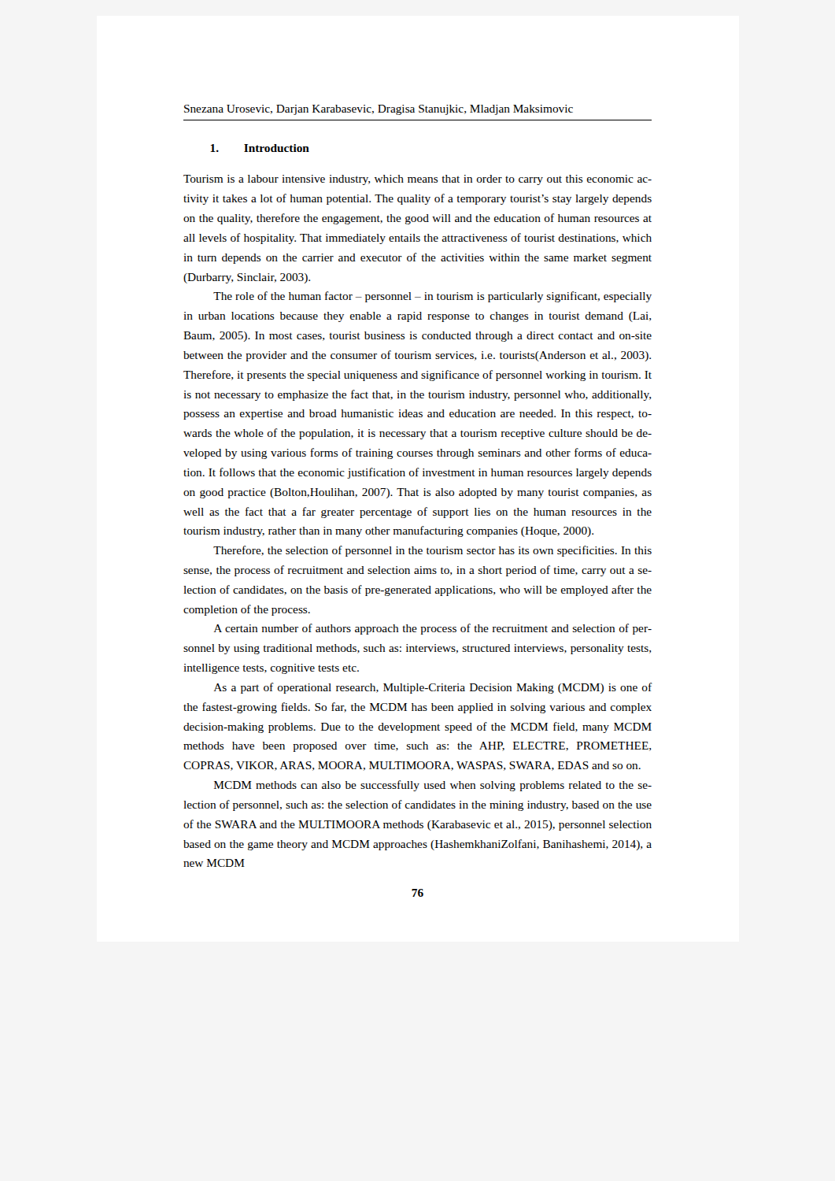Snezana Urosevic, Darjan Karabasevic, Dragisa Stanujkic, Mladjan Maksimovic
1. Introduction
Tourism is a labour intensive industry, which means that in order to carry out this economic activity it takes a lot of human potential. The quality of a temporary tourist’s stay largely depends on the quality, therefore the engagement, the good will and the education of human resources at all levels of hospitality. That immediately entails the attractiveness of tourist destinations, which in turn depends on the carrier and executor of the activities within the same market segment (Durbarry, Sinclair, 2003).
The role of the human factor – personnel – in tourism is particularly significant, especially in urban locations because they enable a rapid response to changes in tourist demand (Lai, Baum, 2005). In most cases, tourist business is conducted through a direct contact and on-site between the provider and the consumer of tourism services, i.e. tourists(Anderson et al., 2003). Therefore, it presents the special uniqueness and significance of personnel working in tourism. It is not necessary to emphasize the fact that, in the tourism industry, personnel who, additionally, possess an expertise and broad humanistic ideas and education are needed. In this respect, towards the whole of the population, it is necessary that a tourism receptive culture should be developed by using various forms of training courses through seminars and other forms of education. It follows that the economic justification of investment in human resources largely depends on good practice (Bolton,Houlihan, 2007). That is also adopted by many tourist companies, as well as the fact that a far greater percentage of support lies on the human resources in the tourism industry, rather than in many other manufacturing companies (Hoque, 2000).
Therefore, the selection of personnel in the tourism sector has its own specificities. In this sense, the process of recruitment and selection aims to, in a short period of time, carry out a selection of candidates, on the basis of pre-generated applications, who will be employed after the completion of the process.
A certain number of authors approach the process of the recruitment and selection of personnel by using traditional methods, such as: interviews, structured interviews, personality tests, intelligence tests, cognitive tests etc.
As a part of operational research, Multiple-Criteria Decision Making (MCDM) is one of the fastest-growing fields. So far, the MCDM has been applied in solving various and complex decision-making problems. Due to the development speed of the MCDM field, many MCDM methods have been proposed over time, such as: the AHP, ELECTRE, PROMETHEE, COPRAS, VIKOR, ARAS, MOORA, MULTIMOORA, WASPAS, SWARA, EDAS and so on.
MCDM methods can also be successfully used when solving problems related to the selection of personnel, such as: the selection of candidates in the mining industry, based on the use of the SWARA and the MULTIMOORA methods (Karabasevic et al., 2015), personnel selection based on the game theory and MCDM approaches (HashemkhaniZolfani, Banihashemi, 2014), a new MCDM
76